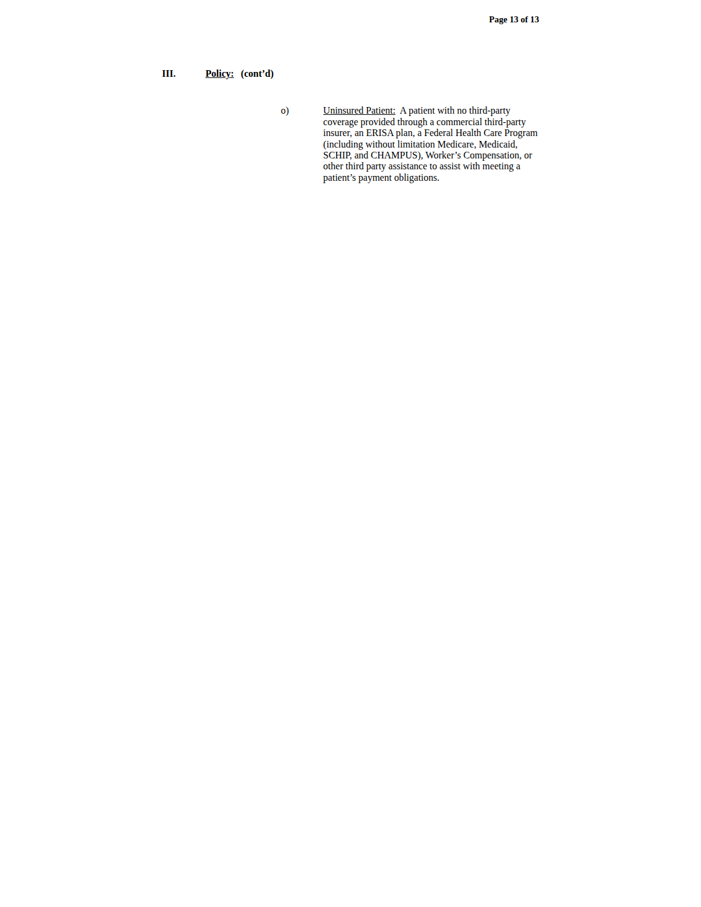Page 13 of 13
III. Policy: (cont’d)
o)
Uninsured Patient: A patient with no third-party coverage provided through a commercial third-party insurer, an ERISA plan, a Federal Health Care Program (including without limitation Medicare, Medicaid, SCHIP, and CHAMPUS), Worker’s Compensation, or other third party assistance to assist with meeting a patient’s payment obligations.